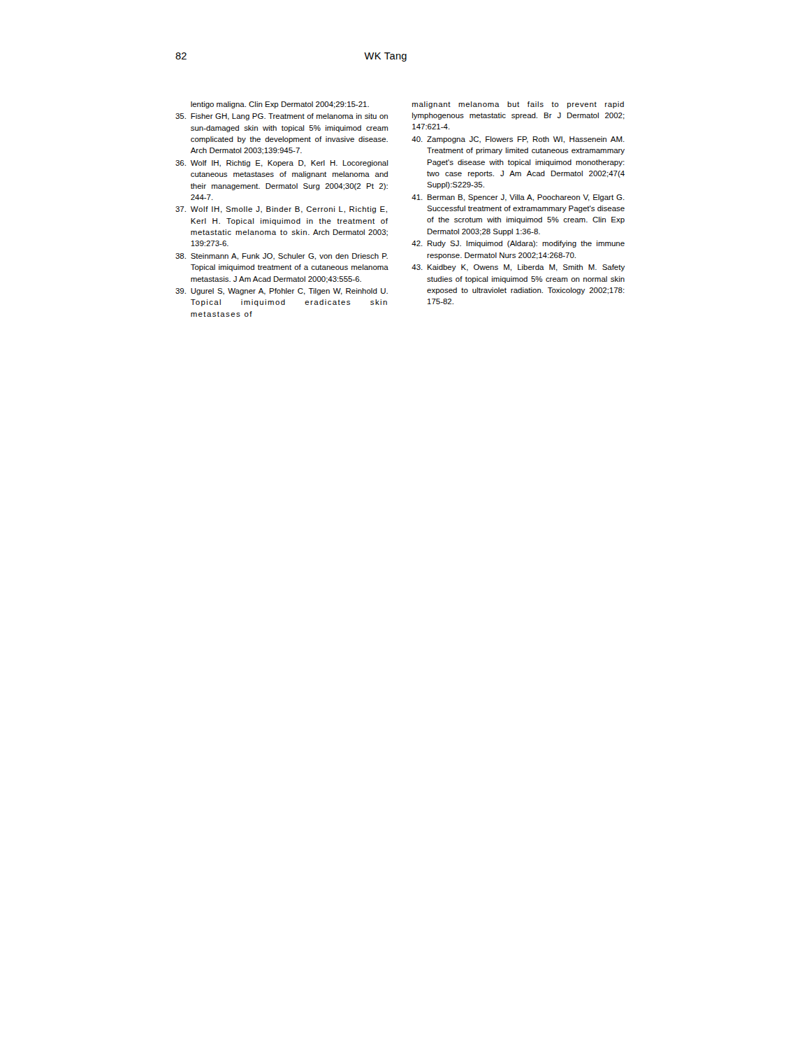82
WK Tang
lentigo maligna. Clin Exp Dermatol 2004;29:15-21.
35. Fisher GH, Lang PG. Treatment of melanoma in situ on sun-damaged skin with topical 5% imiquimod cream complicated by the development of invasive disease. Arch Dermatol 2003;139:945-7.
36. Wolf IH, Richtig E, Kopera D, Kerl H. Locoregional cutaneous metastases of malignant melanoma and their management. Dermatol Surg 2004;30(2 Pt 2): 244-7.
37. Wolf IH, Smolle J, Binder B, Cerroni L, Richtig E, Kerl H. Topical imiquimod in the treatment of metastatic melanoma to skin. Arch Dermatol 2003; 139:273-6.
38. Steinmann A, Funk JO, Schuler G, von den Driesch P. Topical imiquimod treatment of a cutaneous melanoma metastasis. J Am Acad Dermatol 2000;43:555-6.
39. Ugurel S, Wagner A, Pfohler C, Tilgen W, Reinhold U. Topical imiquimod eradicates skin metastases of
malignant melanoma but fails to prevent rapid lymphogenous metastatic spread. Br J Dermatol 2002; 147:621-4.
40. Zampogna JC, Flowers FP, Roth WI, Hassenein AM. Treatment of primary limited cutaneous extramammary Paget's disease with topical imiquimod monotherapy: two case reports. J Am Acad Dermatol 2002;47(4 Suppl):S229-35.
41. Berman B, Spencer J, Villa A, Poochareon V, Elgart G. Successful treatment of extramammary Paget's disease of the scrotum with imiquimod 5% cream. Clin Exp Dermatol 2003;28 Suppl 1:36-8.
42. Rudy SJ. Imiquimod (Aldara): modifying the immune response. Dermatol Nurs 2002;14:268-70.
43. Kaidbey K, Owens M, Liberda M, Smith M. Safety studies of topical imiquimod 5% cream on normal skin exposed to ultraviolet radiation. Toxicology 2002;178: 175-82.